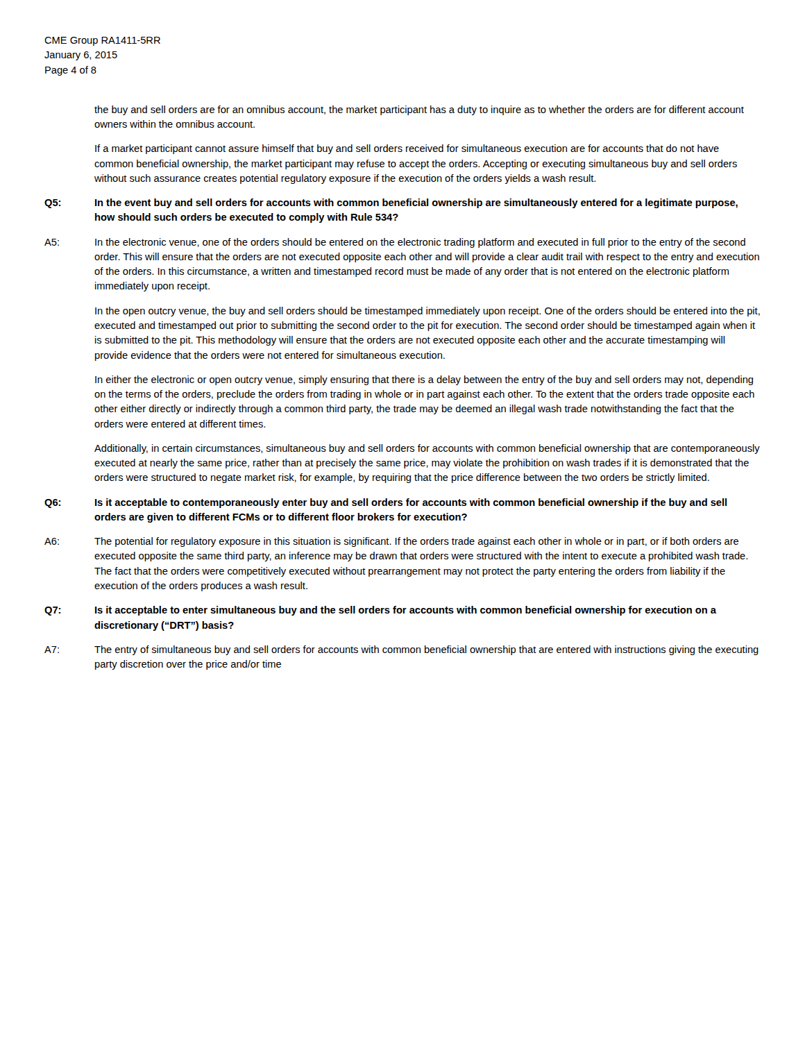CME Group RA1411-5RR
January 6, 2015
Page 4 of 8
the buy and sell orders are for an omnibus account, the market participant has a duty to inquire as to whether the orders are for different account owners within the omnibus account.
If a market participant cannot assure himself that buy and sell orders received for simultaneous execution are for accounts that do not have common beneficial ownership, the market participant may refuse to accept the orders. Accepting or executing simultaneous buy and sell orders without such assurance creates potential regulatory exposure if the execution of the orders yields a wash result.
Q5:
In the event buy and sell orders for accounts with common beneficial ownership are simultaneously entered for a legitimate purpose, how should such orders be executed to comply with Rule 534?
A5:
In the electronic venue, one of the orders should be entered on the electronic trading platform and executed in full prior to the entry of the second order. This will ensure that the orders are not executed opposite each other and will provide a clear audit trail with respect to the entry and execution of the orders. In this circumstance, a written and timestamped record must be made of any order that is not entered on the electronic platform immediately upon receipt.
In the open outcry venue, the buy and sell orders should be timestamped immediately upon receipt. One of the orders should be entered into the pit, executed and timestamped out prior to submitting the second order to the pit for execution. The second order should be timestamped again when it is submitted to the pit. This methodology will ensure that the orders are not executed opposite each other and the accurate timestamping will provide evidence that the orders were not entered for simultaneous execution.
In either the electronic or open outcry venue, simply ensuring that there is a delay between the entry of the buy and sell orders may not, depending on the terms of the orders, preclude the orders from trading in whole or in part against each other. To the extent that the orders trade opposite each other either directly or indirectly through a common third party, the trade may be deemed an illegal wash trade notwithstanding the fact that the orders were entered at different times.
Additionally, in certain circumstances, simultaneous buy and sell orders for accounts with common beneficial ownership that are contemporaneously executed at nearly the same price, rather than at precisely the same price, may violate the prohibition on wash trades if it is demonstrated that the orders were structured to negate market risk, for example, by requiring that the price difference between the two orders be strictly limited.
Q6:
Is it acceptable to contemporaneously enter buy and sell orders for accounts with common beneficial ownership if the buy and sell orders are given to different FCMs or to different floor brokers for execution?
A6:
The potential for regulatory exposure in this situation is significant. If the orders trade against each other in whole or in part, or if both orders are executed opposite the same third party, an inference may be drawn that orders were structured with the intent to execute a prohibited wash trade. The fact that the orders were competitively executed without prearrangement may not protect the party entering the orders from liability if the execution of the orders produces a wash result.
Q7:
Is it acceptable to enter simultaneous buy and the sell orders for accounts with common beneficial ownership for execution on a discretionary (“DRT”) basis?
A7:
The entry of simultaneous buy and sell orders for accounts with common beneficial ownership that are entered with instructions giving the executing party discretion over the price and/or time